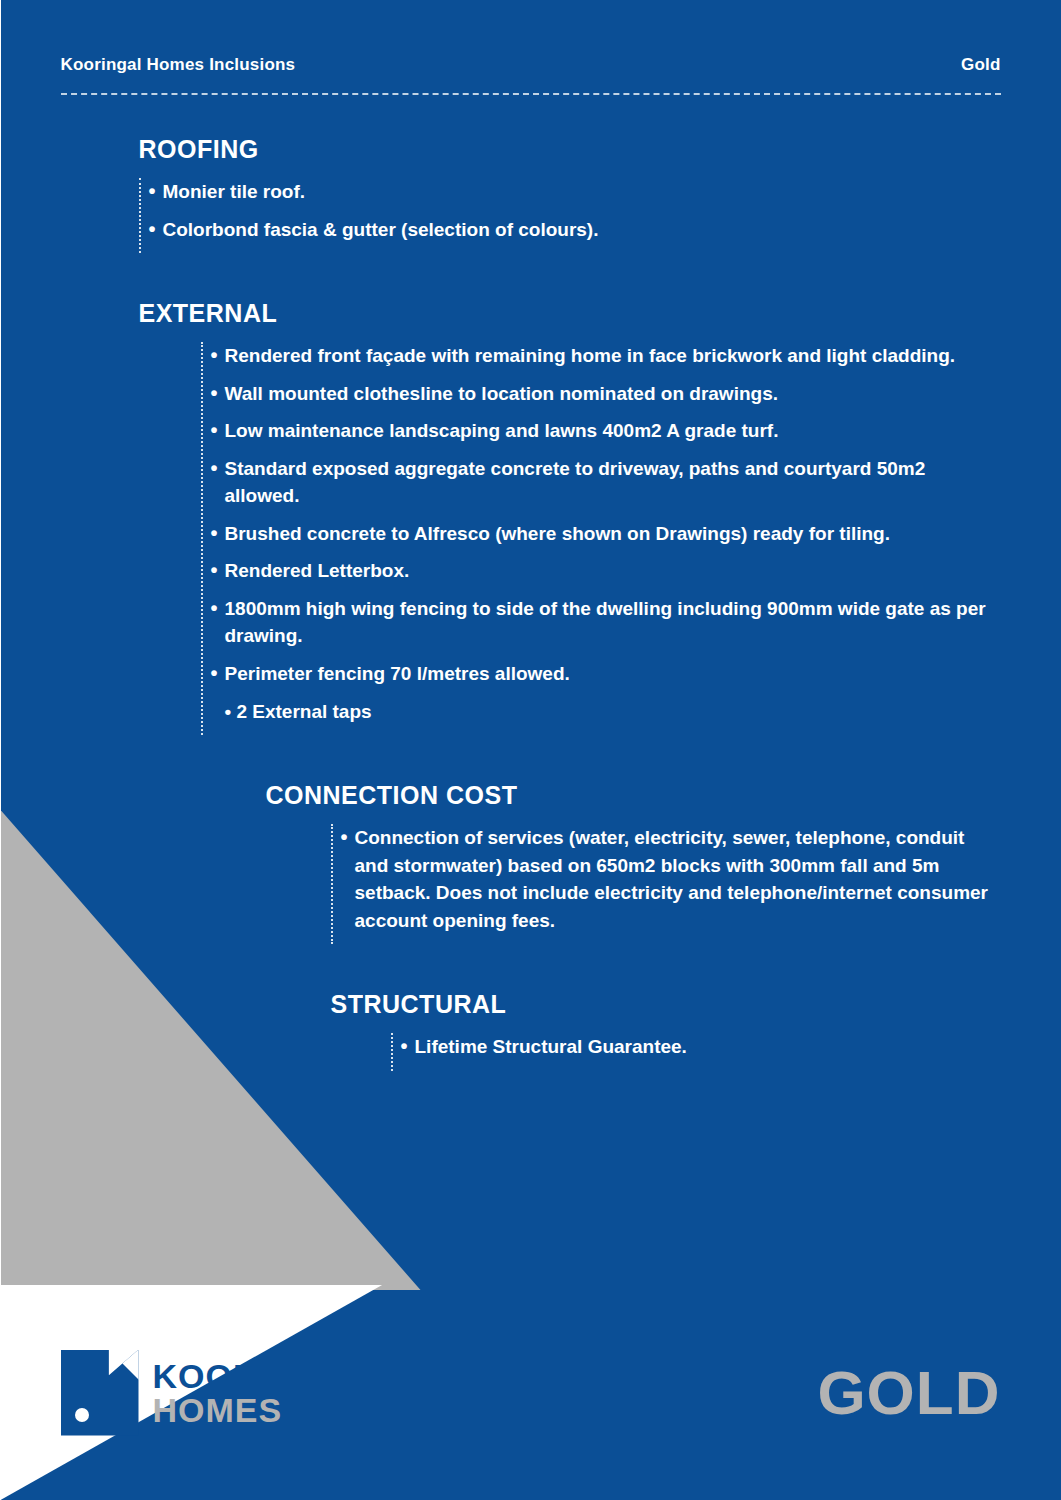Kooringal Homes Inclusions Gold
ROOFING
Monier tile roof.
Colorbond fascia & gutter (selection of colours).
EXTERNAL
Rendered front façade with remaining home in face brickwork and light cladding.
Wall mounted clothesline to location nominated on drawings.
Low maintenance landscaping and lawns 400m2 A grade turf.
Standard exposed aggregate concrete to driveway, paths and courtyard 50m2 allowed.
Brushed concrete to Alfresco (where shown on Drawings) ready for tiling.
Rendered Letterbox.
1800mm high wing fencing to side of the dwelling including 900mm wide gate as per drawing.
Perimeter fencing 70 l/metres allowed.
• 2 External taps
CONNECTION COST
Connection of services (water, electricity, sewer, telephone, conduit and stormwater) based on 650m2 blocks with 300mm fall and 5m setback. Does not include electricity and telephone/internet consumer account opening fees.
STRUCTURAL
Lifetime Structural Guarantee.
KOORINGAL HOMES
GOLD